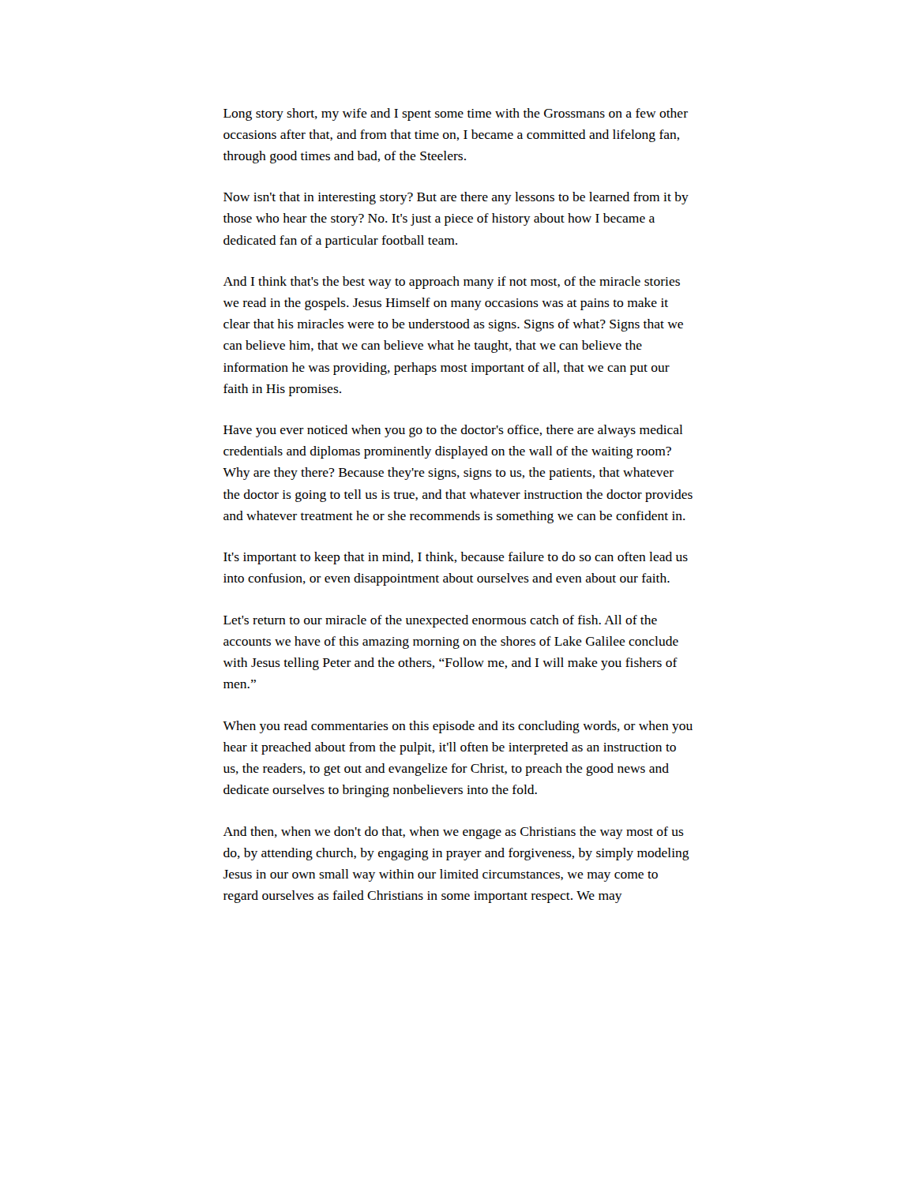Long story short, my wife and I spent some time with the Grossmans on a few other occasions after that, and from that time on, I became a committed and lifelong fan, through good times and bad, of the Steelers.
Now isn't that in interesting story? But are there any lessons to be learned from it by those who hear the story? No. It's just a piece of history about how I became a dedicated fan of a particular football team.
And I think that's the best way to approach many if not most, of the miracle stories we read in the gospels. Jesus Himself on many occasions was at pains to make it clear that his miracles were to be understood as signs. Signs of what? Signs that we can believe him, that we can believe what he taught, that we can believe the information he was providing, perhaps most important of all, that we can put our faith in His promises.
Have you ever noticed when you go to the doctor's office, there are always medical credentials and diplomas prominently displayed on the wall of the waiting room? Why are they there? Because they're signs, signs to us, the patients, that whatever the doctor is going to tell us is true, and that whatever instruction the doctor provides and whatever treatment he or she recommends is something we can be confident in.
It's important to keep that in mind, I think, because failure to do so can often lead us into confusion, or even disappointment about ourselves and even about our faith.
Let's return to our miracle of the unexpected enormous catch of fish. All of the accounts we have of this amazing morning on the shores of Lake Galilee conclude with Jesus telling Peter and the others, “Follow me, and I will make you fishers of men.”
When you read commentaries on this episode and its concluding words, or when you hear it preached about from the pulpit, it'll often be interpreted as an instruction to us, the readers, to get out and evangelize for Christ, to preach the good news and dedicate ourselves to bringing nonbelievers into the fold.
And then, when we don't do that, when we engage as Christians the way most of us do, by attending church, by engaging in prayer and forgiveness, by simply modeling Jesus in our own small way within our limited circumstances, we may come to regard ourselves as failed Christians in some important respect. We may